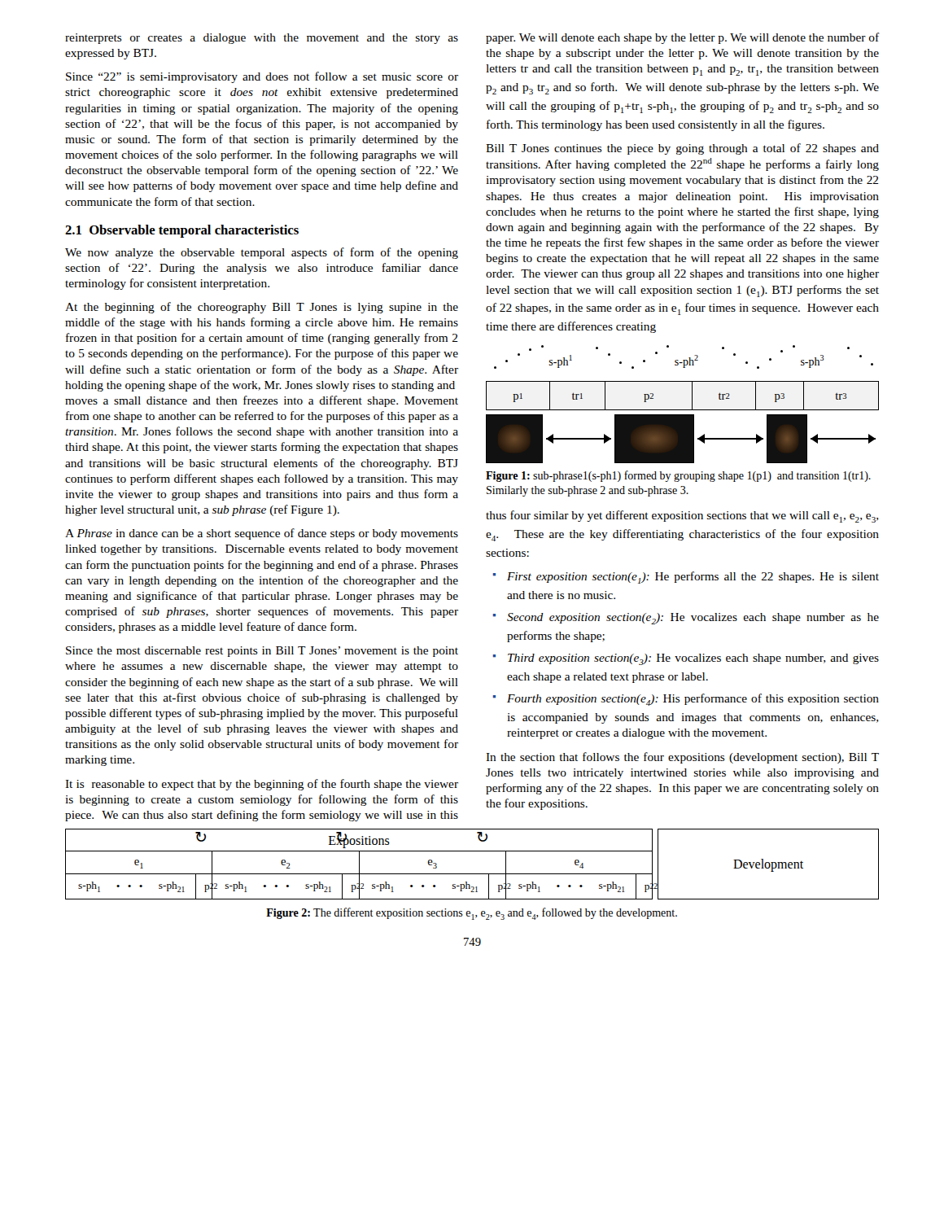reinterprets or creates a dialogue with the movement and the story as expressed by BTJ.
Since “22” is semi-improvisatory and does not follow a set music score or strict choreographic score it does not exhibit extensive predetermined regularities in timing or spatial organization. The majority of the opening section of ‘22’, that will be the focus of this paper, is not accompanied by music or sound. The form of that section is primarily determined by the movement choices of the solo performer. In the following paragraphs we will deconstruct the observable temporal form of the opening section of ’22.’ We will see how patterns of body movement over space and time help define and communicate the form of that section.
2.1 Observable temporal characteristics
We now analyze the observable temporal aspects of form of the opening section of ‘22’. During the analysis we also introduce familiar dance terminology for consistent interpretation.
At the beginning of the choreography Bill T Jones is lying supine in the middle of the stage with his hands forming a circle above him. He remains frozen in that position for a certain amount of time (ranging generally from 2 to 5 seconds depending on the performance). For the purpose of this paper we will define such a static orientation or form of the body as a Shape. After holding the opening shape of the work, Mr. Jones slowly rises to standing and moves a small distance and then freezes into a different shape. Movement from one shape to another can be referred to for the purposes of this paper as a transition. Mr. Jones follows the second shape with another transition into a third shape. At this point, the viewer starts forming the expectation that shapes and transitions will be basic structural elements of the choreography. BTJ continues to perform different shapes each followed by a transition. This may invite the viewer to group shapes and transitions into pairs and thus form a higher level structural unit, a sub phrase (ref Figure 1).
A Phrase in dance can be a short sequence of dance steps or body movements linked together by transitions. Discernable events related to body movement can form the punctuation points for the beginning and end of a phrase. Phrases can vary in length depending on the intention of the choreographer and the meaning and significance of that particular phrase. Longer phrases may be comprised of sub phrases, shorter sequences of movements. This paper considers, phrases as a middle level feature of dance form.
Since the most discernable rest points in Bill T Jones’ movement is the point where he assumes a new discernable shape, the viewer may attempt to consider the beginning of each new shape as the start of a sub phrase. We will see later that this at-first obvious choice of sub-phrasing is challenged by possible different types of sub-phrasing implied by the mover. This purposeful ambiguity at the level of sub phrasing leaves the viewer with shapes and transitions as the only solid observable structural units of body movement for marking time.
It is reasonable to expect that by the beginning of the fourth shape the viewer is beginning to create a custom semiology for following the form of this piece. We can thus also start defining the form semiology we will use in this paper. We will denote each shape by the letter p. We will denote the number of the shape by a subscript under the letter p. We will denote transition by the letters tr and call the transition between p1 and p2, tr1, the transition between p2 and p3 tr2 and so forth. We will denote sub-phrase by the letters s-ph. We will call the grouping of p1+tr1 s-ph1, the grouping of p2 and tr2 s-ph2 and so forth. This terminology has been used consistently in all the figures.
Bill T Jones continues the piece by going through a total of 22 shapes and transitions. After having completed the 22nd shape he performs a fairly long improvisatory section using movement vocabulary that is distinct from the 22 shapes. He thus creates a major delineation point. His improvisation concludes when he returns to the point where he started the first shape, lying down again and beginning again with the performance of the 22 shapes. By the time he repeats the first few shapes in the same order as before the viewer begins to create the expectation that he will repeat all 22 shapes in the same order. The viewer can thus group all 22 shapes and transitions into one higher level section that we will call exposition section 1 (e1). BTJ performs the set of 22 shapes, in the same order as in e1 four times in sequence. However each time there are differences creating
s-ph1 s-ph2 s-ph3
p1
tr1
p2
tr2
p3
tr3
Figure 1: sub-phrase1(s-ph1) formed by grouping shape 1(p1) and transition 1(tr1). Similarly the sub-phrase 2 and sub-phrase 3.
thus four similar by yet different exposition sections that we will call e1, e2, e3, e4. These are the key differentiating characteristics of the four exposition sections:
First exposition section(e1): He performs all the 22 shapes. He is silent and there is no music.
Second exposition section(e2): He vocalizes each shape number as he performs the shape;
Third exposition section(e3): He vocalizes each shape number, and gives each shape a related text phrase or label.
Fourth exposition section(e4): His performance of this exposition section is accompanied by sounds and images that comments on, enhances, reinterpret or creates a dialogue with the movement.
In the section that follows the four expositions (development section), Bill T Jones tells two intricately intertwined stories while also improvising and performing any of the 22 shapes. In this paper we are concentrating solely on the four expositions.
Expositions ↻ ↻ ↻
e1
e2
e3
e4
s-ph1
• • •
s-ph21
p22
s-ph1
• • •
s-ph21
p22
s-ph1
• • •
s-ph21
p22
s-ph1
• • •
s-ph21
p22
Development
Figure 2: The different exposition sections e1, e2, e3 and e4, followed by the development.
749